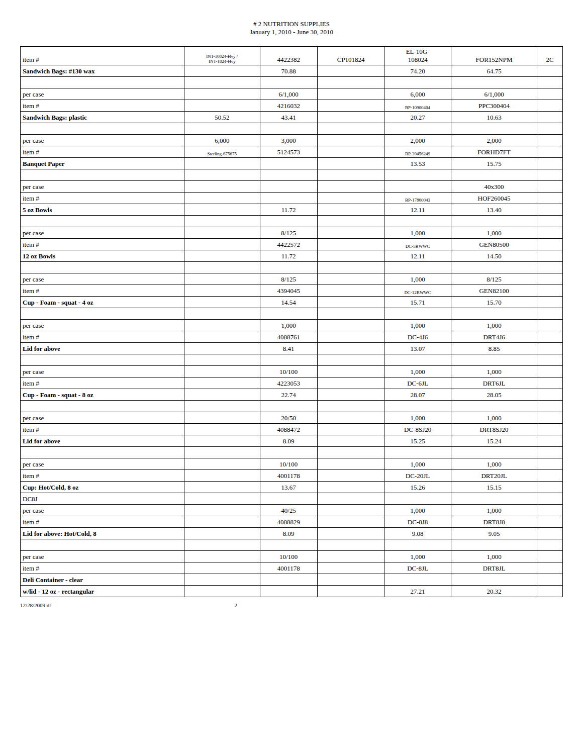# 2 NUTRITION SUPPLIES
January 1, 2010 - June 30, 2010
| item # | INT-10824-Hvy / INT-1824-Hvy | 4422382 | CP101824 | EL-10G- 108024 | FOR152NPM | 2C |
| Sandwich Bags: #130 wax | | 70.88 | | 74.20 | 64.75 | |
| per case | | 6/1,000 | | 6,000 | 6/1,000 | |
| item # | | 4216032 | | BP-10900404 | PPC300404 | |
| Sandwich Bags: plastic | 50.52 | 43.41 | | 20.27 | 10.63 | |
| per case | 6,000 | 3,000 | | 2,000 | 2,000 | |
| item # | Sterling-675675 | 5124573 | | BP-39456249 | FORHD7FT | |
| Banquet Paper | | | | 13.53 | 15.75 | |
| per case | | | | | 40x300 | |
| item # | | | | BP-17800043 | HOF260045 | |
| 5 oz Bowls | | 11.72 | | 12.11 | 13.40 | |
| per case | | 8/125 | | 1,000 | 1,000 | |
| item # | | 4422572 | | DC-5BWWC | GEN80500 | |
| 12 oz Bowls | | 11.72 | | 12.11 | 14.50 | |
| per case | | 8/125 | | 1,000 | 8/125 | |
| item # | | 4394045 | | DC-12BWWC | GEN82100 | |
| Cup - Foam - squat - 4 oz | | 14.54 | | 15.71 | 15.70 | |
| per case | | 1,000 | | 1,000 | 1,000 | |
| item # | | 4088761 | | DC-4J6 | DRT4J6 | |
| Lid for above | | 8.41 | | 13.07 | 8.85 | |
| per case | | 10/100 | | 1,000 | 1,000 | |
| item # | | 4223053 | | DC-6JL | DRT6JL | |
| Cup - Foam - squat - 8 oz | | 22.74 | | 28.07 | 28.05 | |
| per case | | 20/50 | | 1,000 | 1,000 | |
| item # | | 4088472 | | DC-8SJ20 | DRT8SJ20 | |
| Lid for above | | 8.09 | | 15.25 | 15.24 | |
| per case | | 10/100 | | 1,000 | 1,000 | |
| item # | | 4001178 | | DC-20JL | DRT20JL | |
| Cup: Hot/Cold, 8 oz | | 13.67 | | 15.26 | 15.15 | |
| DC8J | | | | | | |
| per case | | 40/25 | | 1,000 | 1,000 | |
| item # | | 4088829 | | DC-8J8 | DRT8J8 | |
| Lid for above: Hot/Cold, 8 | | 8.09 | | 9.08 | 9.05 | |
| per case | | 10/100 | | 1,000 | 1,000 | |
| item # | | 4001178 | | DC-8JL | DRT8JL | |
| Deli Container - clear | | | | | | |
| w/lid - 12 oz - rectangular | | | | 27.21 | 20.32 | |
12/28/2009 dt 2